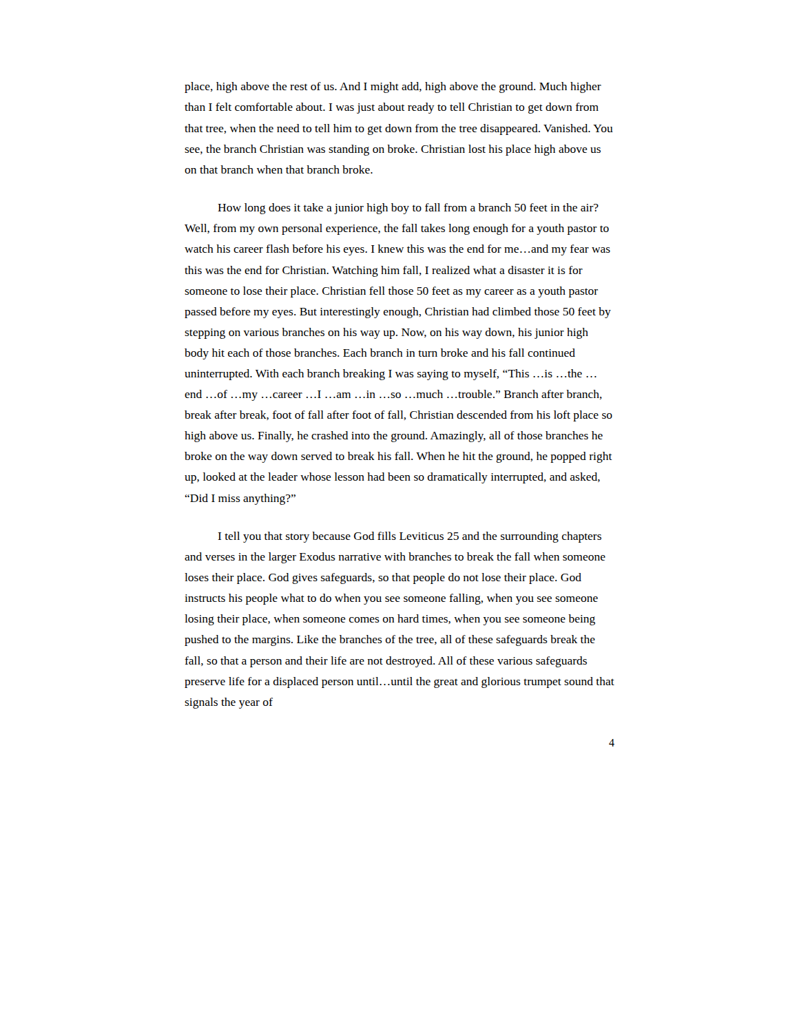place, high above the rest of us. And I might add, high above the ground. Much higher than I felt comfortable about. I was just about ready to tell Christian to get down from that tree, when the need to tell him to get down from the tree disappeared. Vanished. You see, the branch Christian was standing on broke. Christian lost his place high above us on that branch when that branch broke.
How long does it take a junior high boy to fall from a branch 50 feet in the air? Well, from my own personal experience, the fall takes long enough for a youth pastor to watch his career flash before his eyes. I knew this was the end for me…and my fear was this was the end for Christian. Watching him fall, I realized what a disaster it is for someone to lose their place. Christian fell those 50 feet as my career as a youth pastor passed before my eyes. But interestingly enough, Christian had climbed those 50 feet by stepping on various branches on his way up. Now, on his way down, his junior high body hit each of those branches. Each branch in turn broke and his fall continued uninterrupted. With each branch breaking I was saying to myself, “This …is …the …end …of …my …career …I …am …in …so …much …trouble.” Branch after branch, break after break, foot of fall after foot of fall, Christian descended from his loft place so high above us. Finally, he crashed into the ground. Amazingly, all of those branches he broke on the way down served to break his fall. When he hit the ground, he popped right up, looked at the leader whose lesson had been so dramatically interrupted, and asked, “Did I miss anything?”
I tell you that story because God fills Leviticus 25 and the surrounding chapters and verses in the larger Exodus narrative with branches to break the fall when someone loses their place. God gives safeguards, so that people do not lose their place. God instructs his people what to do when you see someone falling, when you see someone losing their place, when someone comes on hard times, when you see someone being pushed to the margins. Like the branches of the tree, all of these safeguards break the fall, so that a person and their life are not destroyed. All of these various safeguards preserve life for a displaced person until…until the great and glorious trumpet sound that signals the year of
4